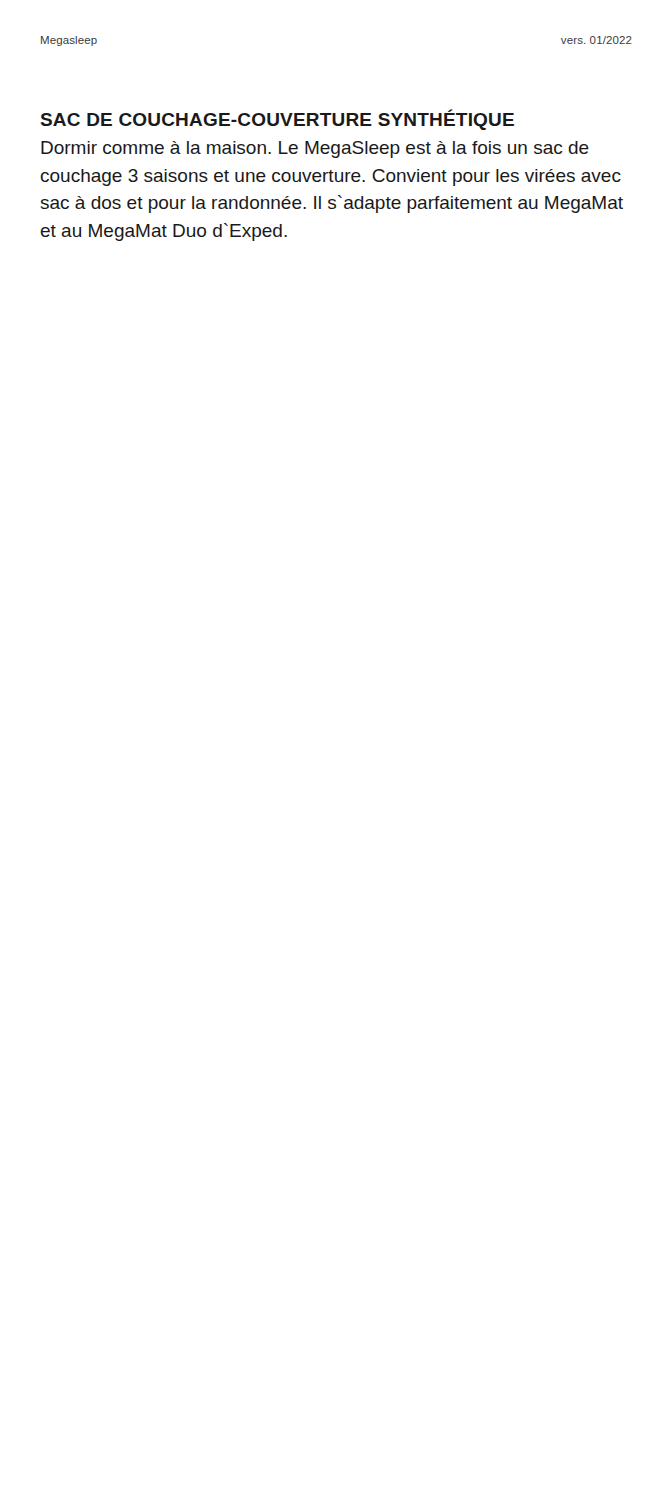Megasleep vers. 01/2022
Sac de couchage-couverture synthétique
Dormir comme à la maison. Le MegaSleep est à la fois un sac de couchage 3 saisons et une couverture. Convient pour les virées avec sac à dos et pour la randonnée. Il s`adapte parfaitement au MegaMat et au MegaMat Duo d`Exped.